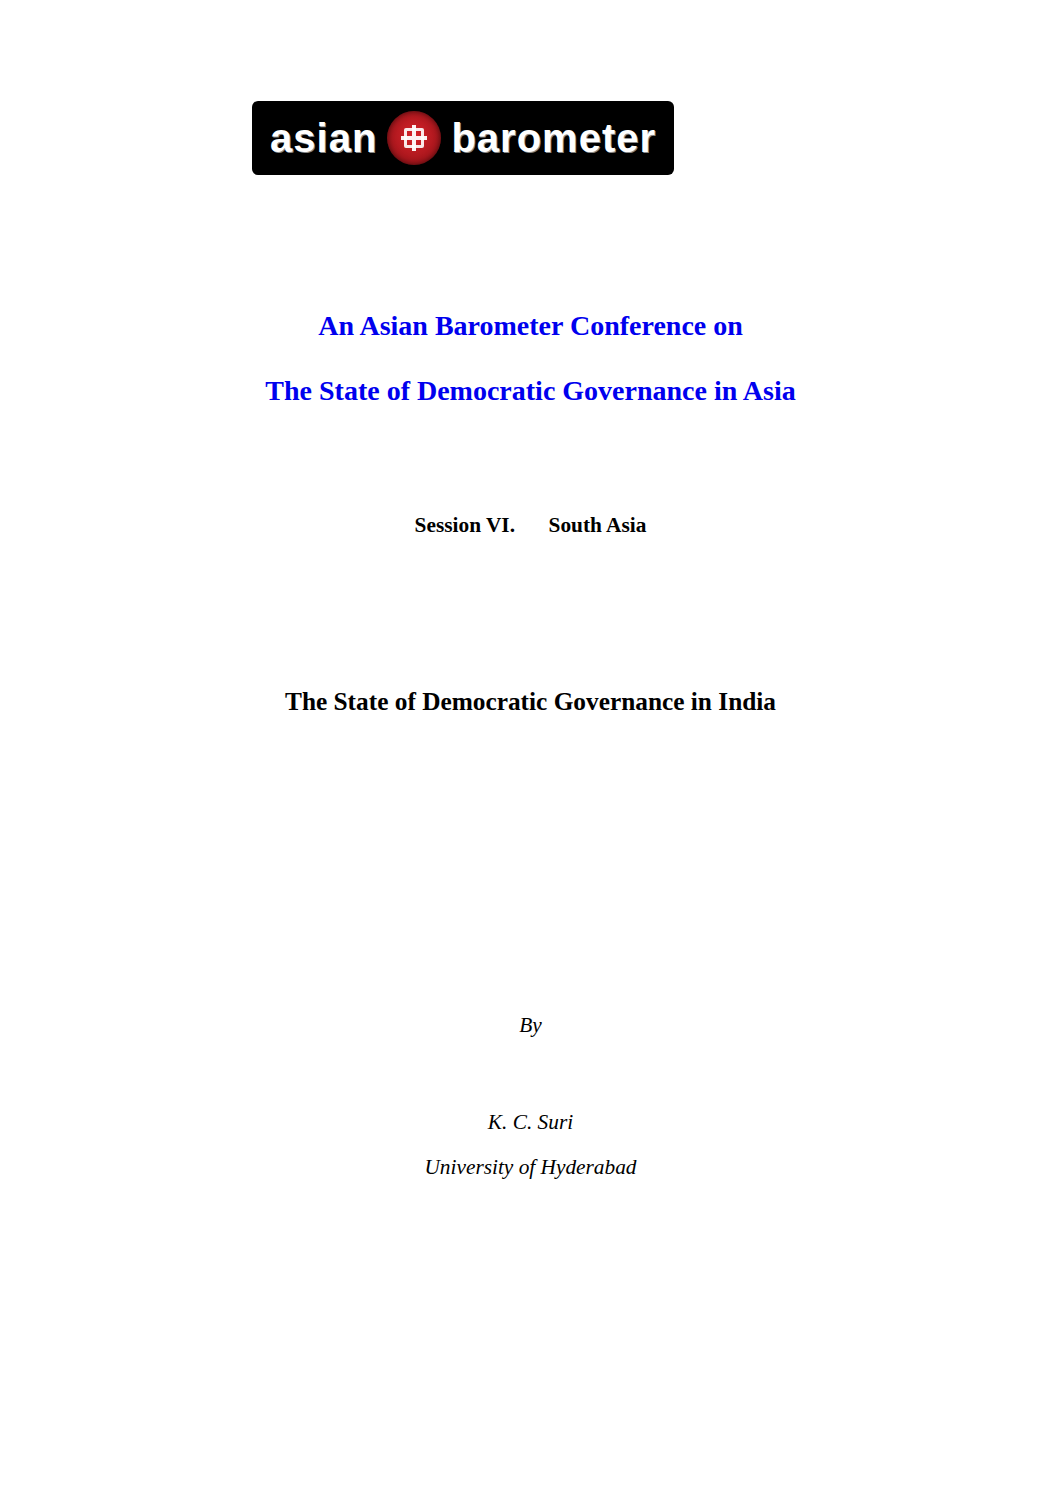asian barometer
An Asian Barometer Conference on The State of Democratic Governance in Asia
Session VI. South Asia
The State of Democratic Governance in India
By
K. C. Suri
University of Hyderabad